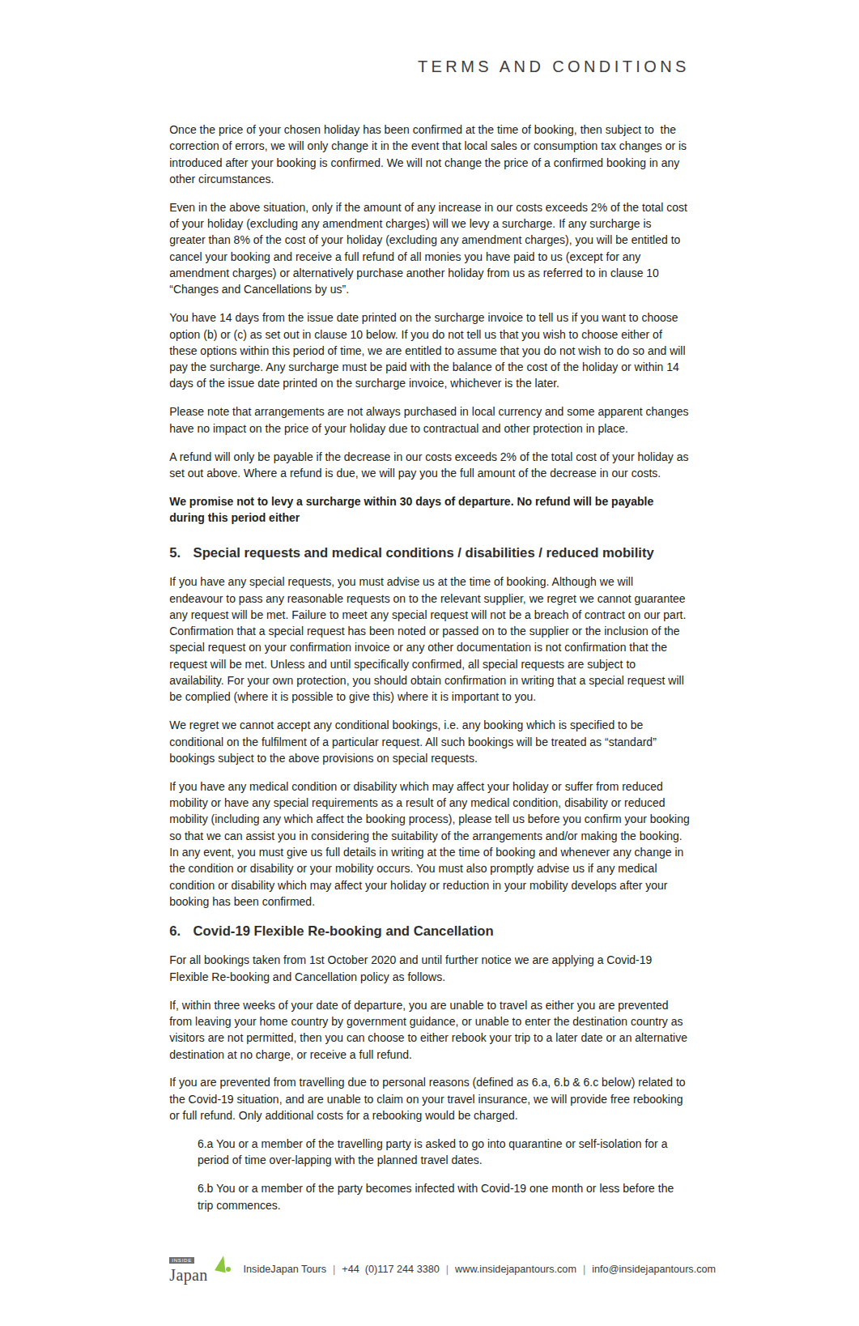Terms and Conditions
Once the price of your chosen holiday has been confirmed at the time of booking, then subject to the correction of errors, we will only change it in the event that local sales or consumption tax changes or is introduced after your booking is confirmed. We will not change the price of a confirmed booking in any other circumstances.
Even in the above situation, only if the amount of any increase in our costs exceeds 2% of the total cost of your holiday (excluding any amendment charges) will we levy a surcharge. If any surcharge is greater than 8% of the cost of your holiday (excluding any amendment charges), you will be entitled to cancel your booking and receive a full refund of all monies you have paid to us (except for any amendment charges) or alternatively purchase another holiday from us as referred to in clause 10 “Changes and Cancellations by us”.
You have 14 days from the issue date printed on the surcharge invoice to tell us if you want to choose option (b) or (c) as set out in clause 10 below. If you do not tell us that you wish to choose either of these options within this period of time, we are entitled to assume that you do not wish to do so and will pay the surcharge. Any surcharge must be paid with the balance of the cost of the holiday or within 14 days of the issue date printed on the surcharge invoice, whichever is the later.
Please note that arrangements are not always purchased in local currency and some apparent changes have no impact on the price of your holiday due to contractual and other protection in place.
A refund will only be payable if the decrease in our costs exceeds 2% of the total cost of your holiday as set out above. Where a refund is due, we will pay you the full amount of the decrease in our costs.
We promise not to levy a surcharge within 30 days of departure. No refund will be payable during this period either
5. Special requests and medical conditions / disabilities / reduced mobility
If you have any special requests, you must advise us at the time of booking. Although we will endeavour to pass any reasonable requests on to the relevant supplier, we regret we cannot guarantee any request will be met. Failure to meet any special request will not be a breach of contract on our part. Confirmation that a special request has been noted or passed on to the supplier or the inclusion of the special request on your confirmation invoice or any other documentation is not confirmation that the request will be met. Unless and until specifically confirmed, all special requests are subject to availability. For your own protection, you should obtain confirmation in writing that a special request will be complied (where it is possible to give this) where it is important to you.
We regret we cannot accept any conditional bookings, i.e. any booking which is specified to be conditional on the fulfilment of a particular request. All such bookings will be treated as “standard” bookings subject to the above provisions on special requests.
If you have any medical condition or disability which may affect your holiday or suffer from reduced mobility or have any special requirements as a result of any medical condition, disability or reduced mobility (including any which affect the booking process), please tell us before you confirm your booking so that we can assist you in considering the suitability of the arrangements and/or making the booking. In any event, you must give us full details in writing at the time of booking and whenever any change in the condition or disability or your mobility occurs. You must also promptly advise us if any medical condition or disability which may affect your holiday or reduction in your mobility develops after your booking has been confirmed.
6. Covid-19 Flexible Re-booking and Cancellation
For all bookings taken from 1st October 2020 and until further notice we are applying a Covid-19 Flexible Re-booking and Cancellation policy as follows.
If, within three weeks of your date of departure, you are unable to travel as either you are prevented from leaving your home country by government guidance, or unable to enter the destination country as visitors are not permitted, then you can choose to either rebook your trip to a later date or an alternative destination at no charge, or receive a full refund.
If you are prevented from travelling due to personal reasons (defined as 6.a, 6.b & 6.c below) related to the Covid-19 situation, and are unable to claim on your travel insurance, we will provide free rebooking or full refund. Only additional costs for a rebooking would be charged.
6.a You or a member of the travelling party is asked to go into quarantine or self-isolation for a period of time over-lapping with the planned travel dates.
6.b You or a member of the party becomes infected with Covid-19 one month or less before the trip commences.
INSIDE Japan
InsideJapan Tours|+44 (0)117 244 3380|www.insidejapantours.com|info@insidejapantours.com